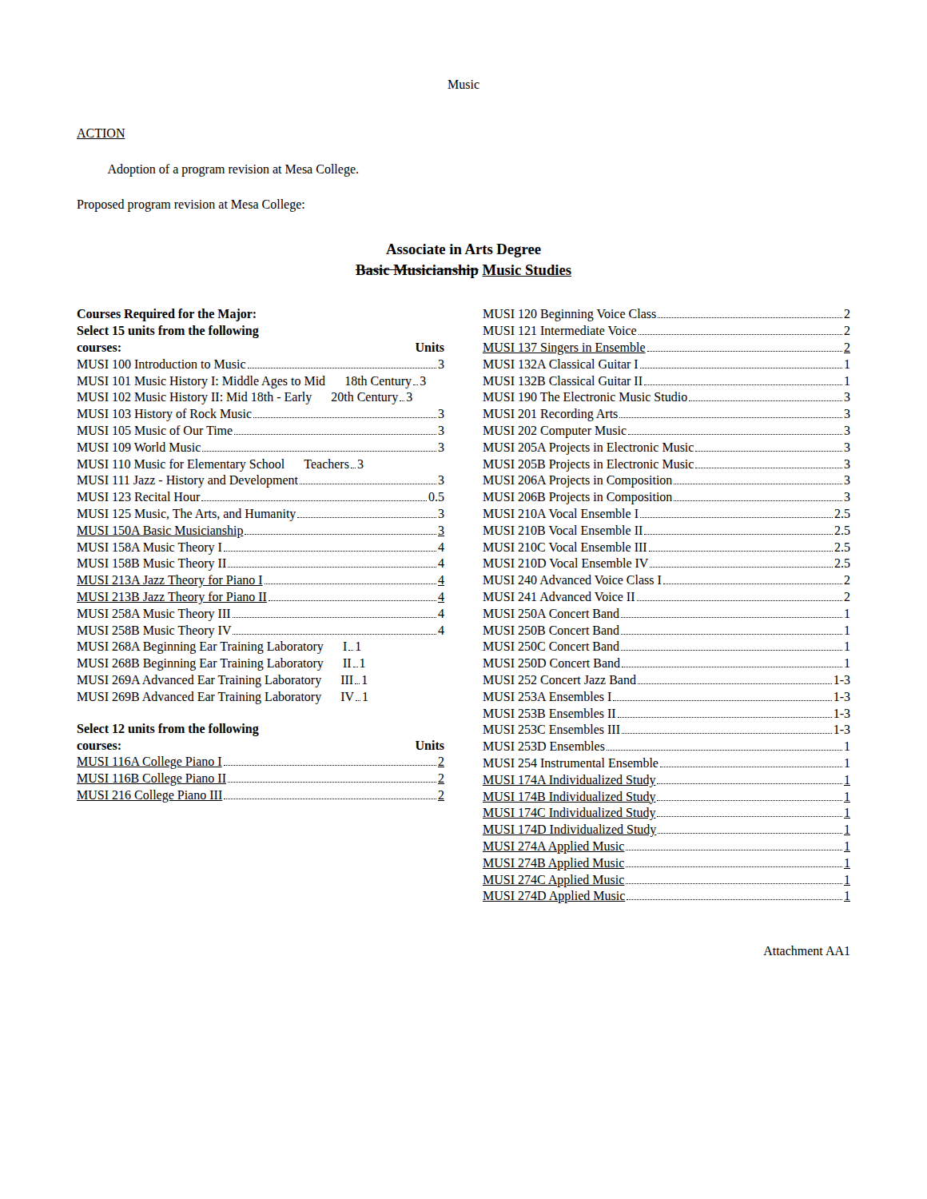Music
ACTION
Adoption of a program revision at Mesa College.
Proposed program revision at Mesa College:
Associate in Arts Degree
Basic Musicianship Music Studies
Courses Required for the Major:
Select 15 units from the following
courses: Units
MUSI 100 Introduction to Music 3
MUSI 101 Music History I: Middle Ages to Mid 18th Century 3
MUSI 102 Music History II: Mid 18th - Early 20th Century 3
MUSI 103 History of Rock Music 3
MUSI 105 Music of Our Time 3
MUSI 109 World Music 3
MUSI 110 Music for Elementary School Teachers 3
MUSI 111 Jazz - History and Development 3
MUSI 123 Recital Hour 0.5
MUSI 125 Music, The Arts, and Humanity 3
MUSI 150A Basic Musicianship 3
MUSI 158A Music Theory I 4
MUSI 158B Music Theory II 4
MUSI 213A Jazz Theory for Piano I 4
MUSI 213B Jazz Theory for Piano II 4
MUSI 258A Music Theory III 4
MUSI 258B Music Theory IV 4
MUSI 268A Beginning Ear Training Laboratory I 1
MUSI 268B Beginning Ear Training Laboratory II 1
MUSI 269A Advanced Ear Training Laboratory III 1
MUSI 269B Advanced Ear Training Laboratory IV 1
Select 12 units from the following
courses: Units
MUSI 116A College Piano I 2
MUSI 116B College Piano II 2
MUSI 216 College Piano III 2
MUSI 120 Beginning Voice Class 2
MUSI 121 Intermediate Voice 2
MUSI 137 Singers in Ensemble 2
MUSI 132A Classical Guitar I 1
MUSI 132B Classical Guitar II 1
MUSI 190 The Electronic Music Studio 3
MUSI 201 Recording Arts 3
MUSI 202 Computer Music 3
MUSI 205A Projects in Electronic Music 3
MUSI 205B Projects in Electronic Music 3
MUSI 206A Projects in Composition 3
MUSI 206B Projects in Composition 3
MUSI 210A Vocal Ensemble I 2.5
MUSI 210B Vocal Ensemble II 2.5
MUSI 210C Vocal Ensemble III 2.5
MUSI 210D Vocal Ensemble IV 2.5
MUSI 240 Advanced Voice Class I 2
MUSI 241 Advanced Voice II 2
MUSI 250A Concert Band 1
MUSI 250B Concert Band 1
MUSI 250C Concert Band 1
MUSI 250D Concert Band 1
MUSI 252 Concert Jazz Band 1-3
MUSI 253A Ensembles I 1-3
MUSI 253B Ensembles II 1-3
MUSI 253C Ensembles III 1-3
MUSI 253D Ensembles 1
MUSI 254 Instrumental Ensemble 1
MUSI 174A Individualized Study 1
MUSI 174B Individualized Study 1
MUSI 174C Individualized Study 1
MUSI 174D Individualized Study 1
MUSI 274A Applied Music 1
MUSI 274B Applied Music 1
MUSI 274C Applied Music 1
MUSI 274D Applied Music 1
Attachment AA1